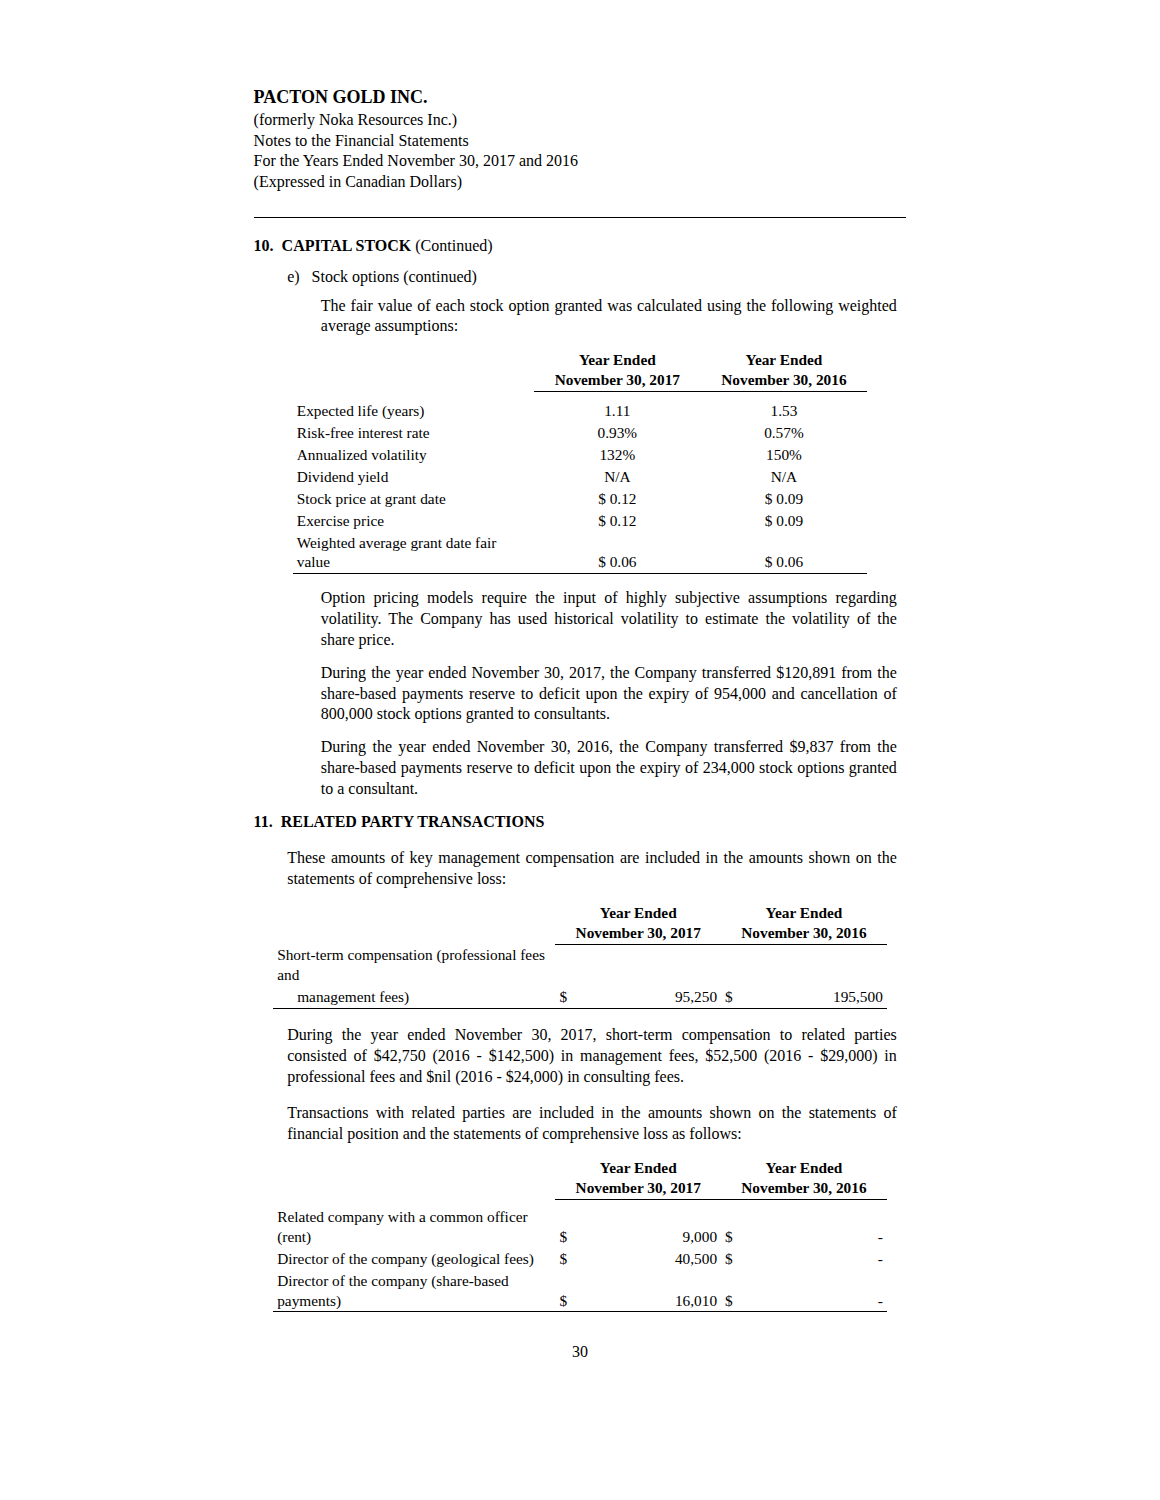PACTON GOLD INC.
(formerly Noka Resources Inc.)
Notes to the Financial Statements
For the Years Ended November 30, 2017 and 2016
(Expressed in Canadian Dollars)
10. CAPITAL STOCK (Continued)
e) Stock options (continued)
The fair value of each stock option granted was calculated using the following weighted average assumptions:
| | Year Ended November 30, 2017 | Year Ended November 30, 2016 |
| Expected life (years) | 1.11 | 1.53 |
| Risk-free interest rate | 0.93% | 0.57% |
| Annualized volatility | 132% | 150% |
| Dividend yield | N/A | N/A |
| Stock price at grant date | $ 0.12 | $ 0.09 |
| Exercise price | $ 0.12 | $ 0.09 |
| Weighted average grant date fair value | $ 0.06 | $ 0.06 |
Option pricing models require the input of highly subjective assumptions regarding volatility. The Company has used historical volatility to estimate the volatility of the share price.
During the year ended November 30, 2017, the Company transferred $120,891 from the share-based payments reserve to deficit upon the expiry of 954,000 and cancellation of 800,000 stock options granted to consultants.
During the year ended November 30, 2016, the Company transferred $9,837 from the share-based payments reserve to deficit upon the expiry of 234,000 stock options granted to a consultant.
11. RELATED PARTY TRANSACTIONS
These amounts of key management compensation are included in the amounts shown on the statements of comprehensive loss:
| | Year Ended November 30, 2017 | Year Ended November 30, 2016 |
| Short-term compensation (professional fees and | | | | |
| management fees) | $ | 95,250 | $ | 195,500 |
During the year ended November 30, 2017, short-term compensation to related parties consisted of $42,750 (2016 - $142,500) in management fees, $52,500 (2016 - $29,000) in professional fees and $nil (2016 - $24,000) in consulting fees.
Transactions with related parties are included in the amounts shown on the statements of financial position and the statements of comprehensive loss as follows:
| | Year Ended November 30, 2017 | Year Ended November 30, 2016 |
| Related company with a common officer (rent) | $ | 9,000 | $ | - |
| Director of the company (geological fees) | $ | 40,500 | $ | - |
| Director of the company (share-based payments) | $ | 16,010 | $ | - |
30